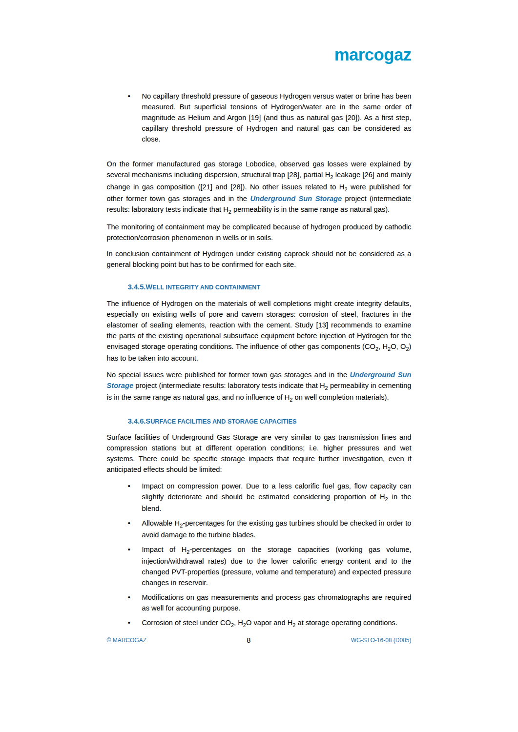marcogaz
No capillary threshold pressure of gaseous Hydrogen versus water or brine has been measured. But superficial tensions of Hydrogen/water are in the same order of magnitude as Helium and Argon [19] (and thus as natural gas [20]). As a first step, capillary threshold pressure of Hydrogen and natural gas can be considered as close.
On the former manufactured gas storage Lobodice, observed gas losses were explained by several mechanisms including dispersion, structural trap [28], partial H2 leakage [26] and mainly change in gas composition ([21] and [28]). No other issues related to H2 were published for other former town gas storages and in the Underground Sun Storage project (intermediate results: laboratory tests indicate that H2 permeability is in the same range as natural gas).
The monitoring of containment may be complicated because of hydrogen produced by cathodic protection/corrosion phenomenon in wells or in soils.
In conclusion containment of Hydrogen under existing caprock should not be considered as a general blocking point but has to be confirmed for each site.
3.4.5. WELL INTEGRITY AND CONTAINMENT
The influence of Hydrogen on the materials of well completions might create integrity defaults, especially on existing wells of pore and cavern storages: corrosion of steel, fractures in the elastomer of sealing elements, reaction with the cement. Study [13] recommends to examine the parts of the existing operational subsurface equipment before injection of Hydrogen for the envisaged storage operating conditions. The influence of other gas components (CO2, H2O, O2) has to be taken into account.
No special issues were published for former town gas storages and in the Underground Sun Storage project (intermediate results: laboratory tests indicate that H2 permeability in cementing is in the same range as natural gas, and no influence of H2 on well completion materials).
3.4.6. SURFACE FACILITIES AND STORAGE CAPACITIES
Surface facilities of Underground Gas Storage are very similar to gas transmission lines and compression stations but at different operation conditions; i.e. higher pressures and wet systems. There could be specific storage impacts that require further investigation, even if anticipated effects should be limited:
Impact on compression power. Due to a less calorific fuel gas, flow capacity can slightly deteriorate and should be estimated considering proportion of H2 in the blend.
Allowable H2-percentages for the existing gas turbines should be checked in order to avoid damage to the turbine blades.
Impact of H2-percentages on the storage capacities (working gas volume, injection/withdrawal rates) due to the lower calorific energy content and to the changed PVT-properties (pressure, volume and temperature) and expected pressure changes in reservoir.
Modifications on gas measurements and process gas chromatographs are required as well for accounting purpose.
Corrosion of steel under CO2, H2O vapor and H2 at storage operating conditions.
© MARCOGAZ 8 WG-STO-16-08 (D085)